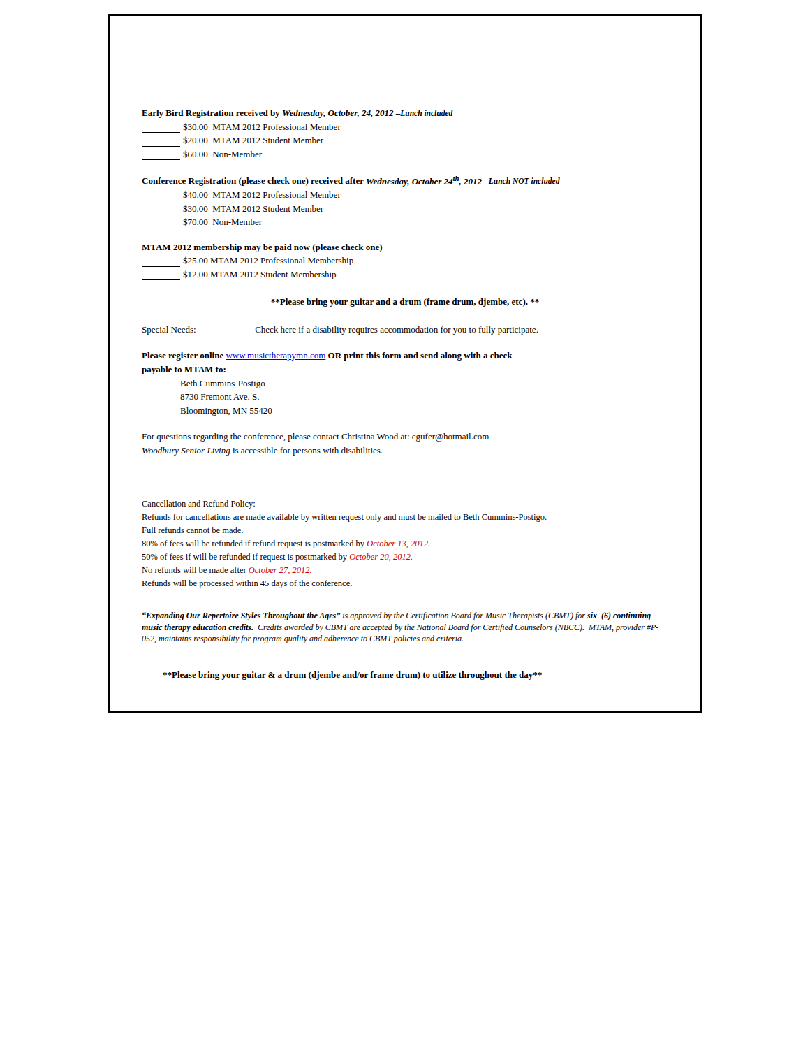Early Bird Registration received by Wednesday, October, 24, 2012 –Lunch included
$30.00 MTAM 2012 Professional Member
$20.00 MTAM 2012 Student Member
$60.00 Non-Member
Conference Registration (please check one) received after Wednesday, October 24th, 2012 –Lunch NOT included
$40.00 MTAM 2012 Professional Member
$30.00 MTAM 2012 Student Member
$70.00 Non-Member
MTAM 2012 membership may be paid now (please check one)
$25.00 MTAM 2012 Professional Membership
$12.00 MTAM 2012 Student Membership
**Please bring your guitar and a drum (frame drum, djembe, etc). **
Special Needs: Check here if a disability requires accommodation for you to fully participate.
Please register online www.musictherapymn.com OR print this form and send along with a check
payable to MTAM to:
Beth Cummins-Postigo
8730 Fremont Ave. S.
Bloomington, MN 55420
For questions regarding the conference, please contact Christina Wood at: cgufer@hotmail.com
Woodbury Senior Living is accessible for persons with disabilities.
Cancellation and Refund Policy:
Refunds for cancellations are made available by written request only and must be mailed to Beth Cummins-Postigo.
Full refunds cannot be made.
80% of fees will be refunded if refund request is postmarked by October 13, 2012.
50% of fees if will be refunded if request is postmarked by October 20, 2012.
No refunds will be made after October 27, 2012.
Refunds will be processed within 45 days of the conference.
“Expanding Our Repertoire Styles Throughout the Ages” is approved by the Certification Board for Music Therapists (CBMT) for six (6) continuing music therapy education credits. Credits awarded by CBMT are accepted by the National Board for Certified Counselors (NBCC). MTAM, provider #P-052, maintains responsibility for program quality and adherence to CBMT policies and criteria.
**Please bring your guitar & a drum (djembe and/or frame drum) to utilize throughout the day**